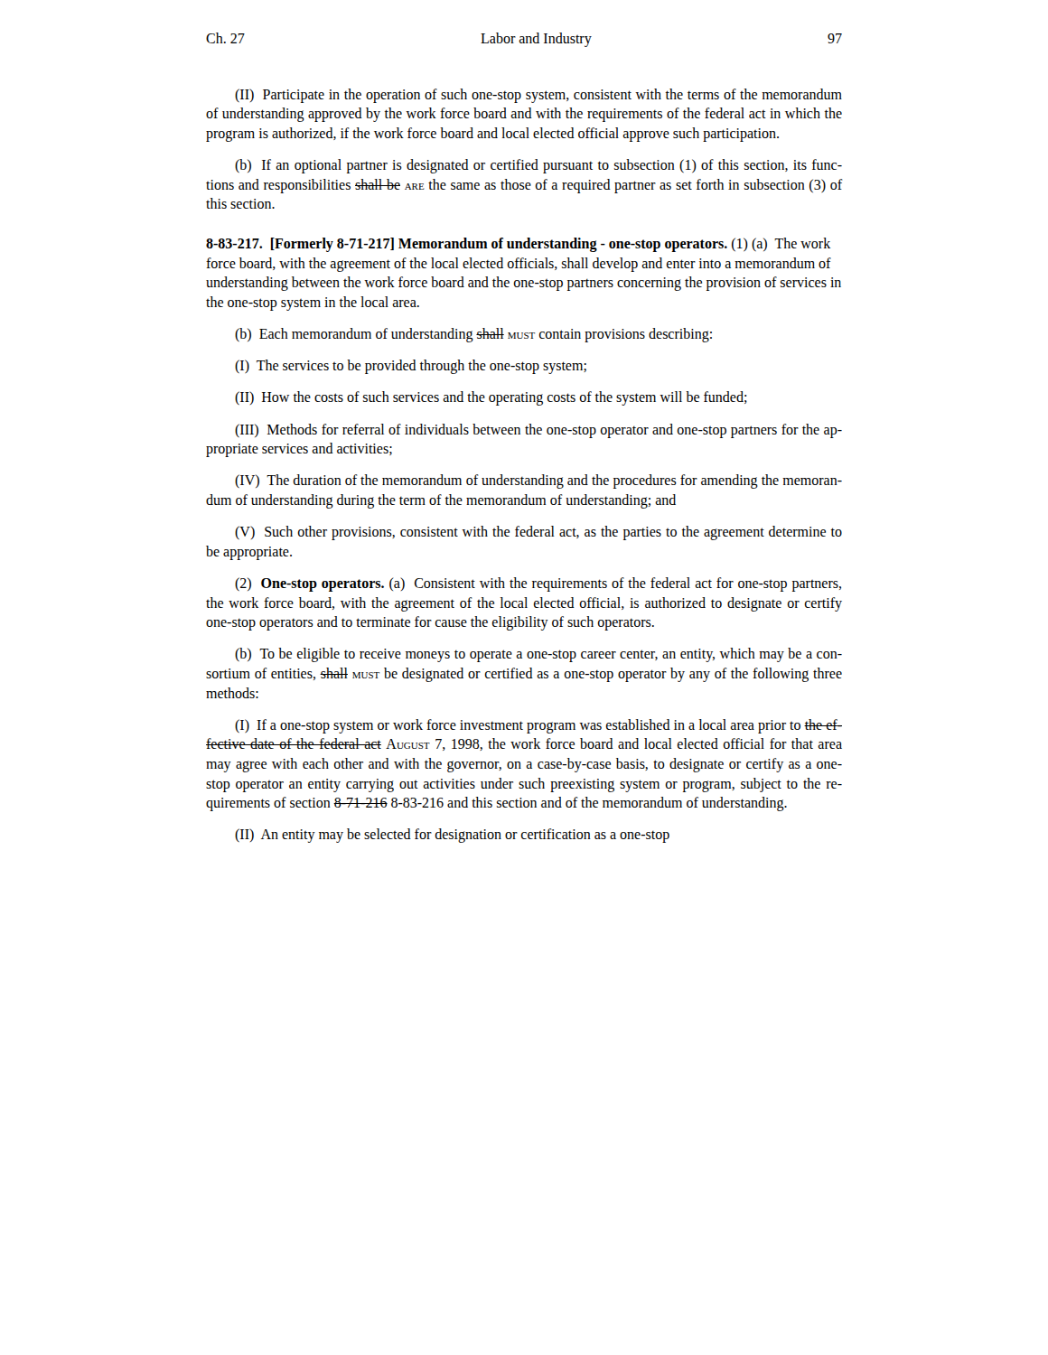Ch. 27
Labor and Industry
97
(II) Participate in the operation of such one-stop system, consistent with the terms of the memorandum of understanding approved by the work force board and with the requirements of the federal act in which the program is authorized, if the work force board and local elected official approve such participation.
(b) If an optional partner is designated or certified pursuant to subsection (1) of this section, its functions and responsibilities shall be are the same as those of a required partner as set forth in subsection (3) of this section.
8-83-217. [Formerly 8-71-217] Memorandum of understanding - one-stop operators.
(1) (a) The work force board, with the agreement of the local elected officials, shall develop and enter into a memorandum of understanding between the work force board and the one-stop partners concerning the provision of services in the one-stop system in the local area.
(b) Each memorandum of understanding shall must contain provisions describing:
(I) The services to be provided through the one-stop system;
(II) How the costs of such services and the operating costs of the system will be funded;
(III) Methods for referral of individuals between the one-stop operator and one-stop partners for the appropriate services and activities;
(IV) The duration of the memorandum of understanding and the procedures for amending the memorandum of understanding during the term of the memorandum of understanding; and
(V) Such other provisions, consistent with the federal act, as the parties to the agreement determine to be appropriate.
(2) One-stop operators. (a) Consistent with the requirements of the federal act for one-stop partners, the work force board, with the agreement of the local elected official, is authorized to designate or certify one-stop operators and to terminate for cause the eligibility of such operators.
(b) To be eligible to receive moneys to operate a one-stop career center, an entity, which may be a consortium of entities, shall must be designated or certified as a one-stop operator by any of the following three methods:
(I) If a one-stop system or work force investment program was established in a local area prior to the effective date of the federal act August 7, 1998, the work force board and local elected official for that area may agree with each other and with the governor, on a case-by-case basis, to designate or certify as a one-stop operator an entity carrying out activities under such preexisting system or program, subject to the requirements of section 8-71-216 8-83-216 and this section and of the memorandum of understanding.
(II) An entity may be selected for designation or certification as a one-stop